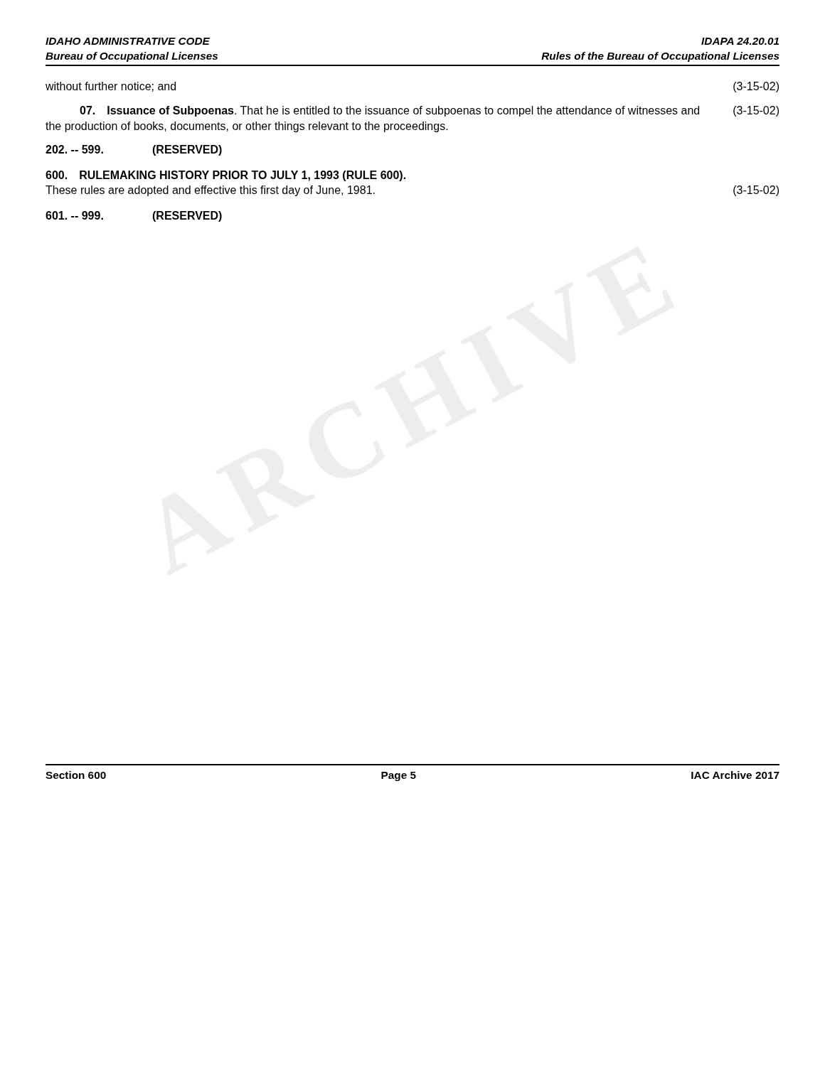ARCHIVE
IDAHO ADMINISTRATIVE CODE IDAPA 24.20.01
Bureau of Occupational Licenses Rules of the Bureau of Occupational Licenses
without further notice; and (3-15-02)
07. Issuance of Subpoenas. That he is entitled to the issuance of subpoenas to compel the attendance of witnesses and the production of books, documents, or other things relevant to the proceedings. (3-15-02)
202. -- 599.(RESERVED)
600. RULEMAKING HISTORY PRIOR TO JULY 1, 1993 (RULE 600).
These rules are adopted and effective this first day of June, 1981. (3-15-02)
601. -- 999.(RESERVED)
Section 600 Page 5 IAC Archive 2017